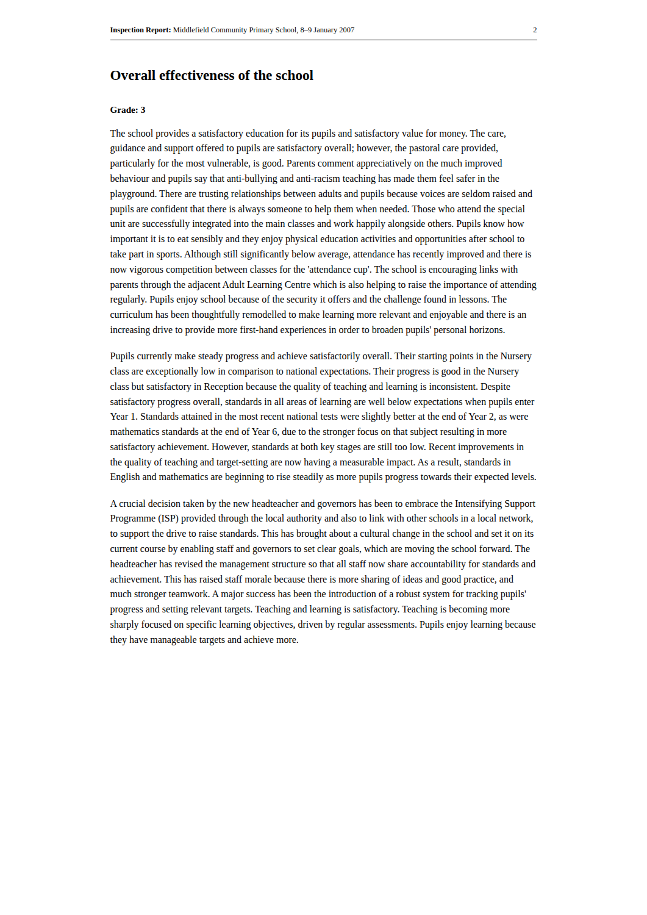Inspection Report: Middlefield Community Primary School, 8–9 January 2007
2
Overall effectiveness of the school
Grade: 3
The school provides a satisfactory education for its pupils and satisfactory value for money. The care, guidance and support offered to pupils are satisfactory overall; however, the pastoral care provided, particularly for the most vulnerable, is good. Parents comment appreciatively on the much improved behaviour and pupils say that anti-bullying and anti-racism teaching has made them feel safer in the playground. There are trusting relationships between adults and pupils because voices are seldom raised and pupils are confident that there is always someone to help them when needed. Those who attend the special unit are successfully integrated into the main classes and work happily alongside others. Pupils know how important it is to eat sensibly and they enjoy physical education activities and opportunities after school to take part in sports. Although still significantly below average, attendance has recently improved and there is now vigorous competition between classes for the 'attendance cup'. The school is encouraging links with parents through the adjacent Adult Learning Centre which is also helping to raise the importance of attending regularly. Pupils enjoy school because of the security it offers and the challenge found in lessons. The curriculum has been thoughtfully remodelled to make learning more relevant and enjoyable and there is an increasing drive to provide more first-hand experiences in order to broaden pupils' personal horizons.
Pupils currently make steady progress and achieve satisfactorily overall. Their starting points in the Nursery class are exceptionally low in comparison to national expectations. Their progress is good in the Nursery class but satisfactory in Reception because the quality of teaching and learning is inconsistent. Despite satisfactory progress overall, standards in all areas of learning are well below expectations when pupils enter Year 1. Standards attained in the most recent national tests were slightly better at the end of Year 2, as were mathematics standards at the end of Year 6, due to the stronger focus on that subject resulting in more satisfactory achievement. However, standards at both key stages are still too low. Recent improvements in the quality of teaching and target-setting are now having a measurable impact. As a result, standards in English and mathematics are beginning to rise steadily as more pupils progress towards their expected levels.
A crucial decision taken by the new headteacher and governors has been to embrace the Intensifying Support Programme (ISP) provided through the local authority and also to link with other schools in a local network, to support the drive to raise standards. This has brought about a cultural change in the school and set it on its current course by enabling staff and governors to set clear goals, which are moving the school forward. The headteacher has revised the management structure so that all staff now share accountability for standards and achievement. This has raised staff morale because there is more sharing of ideas and good practice, and much stronger teamwork. A major success has been the introduction of a robust system for tracking pupils' progress and setting relevant targets. Teaching and learning is satisfactory. Teaching is becoming more sharply focused on specific learning objectives, driven by regular assessments. Pupils enjoy learning because they have manageable targets and achieve more.